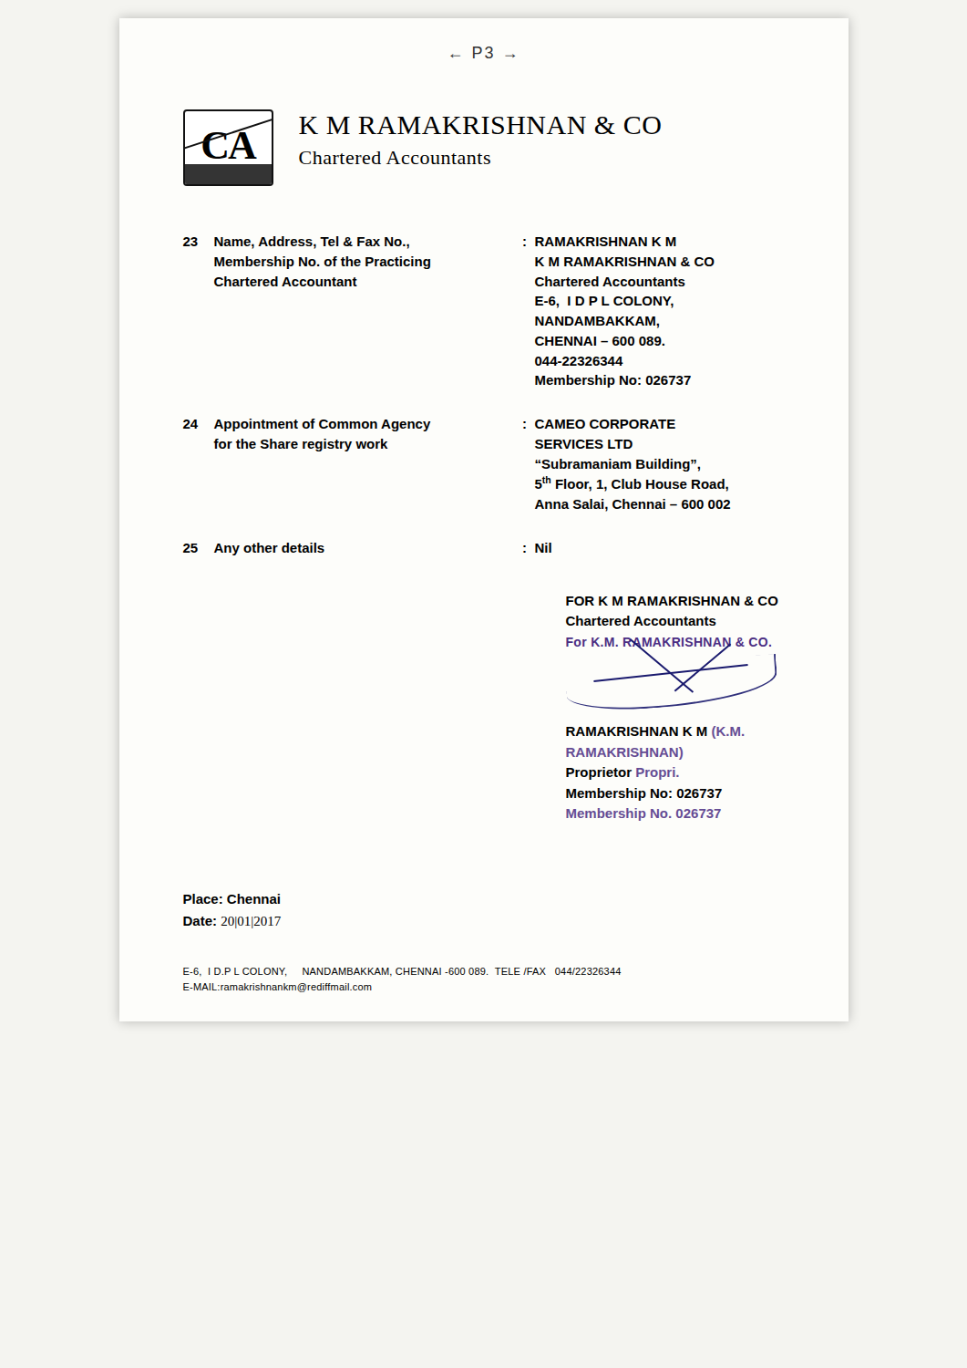← P3 →
CA
K M RAMAKRISHNAN & CO
Chartered Accountants
| 23 | Name, Address, Tel & Fax No., Membership No. of the Practicing Chartered Accountant | : | RAMAKRISHNAN K M K M RAMAKRISHNAN & CO Chartered Accountants E-6, I D P L COLONY, NANDAMBAKKAM, CHENNAI – 600 089. 044-22326344 Membership No: 026737 |
| 24 | Appointment of Common Agency for the Share registry work | : | CAMEO CORPORATE SERVICES LTD “Subramaniam Building”, 5 th Floor, 1, Club House Road, Anna Salai, Chennai – 600 002 |
| 25 | Any other details | : | Nil |
FOR K M RAMAKRISHNAN & CO
Chartered Accountants
For K.M. RAMAKRISHNAN & CO.
RAMAKRISHNAN K M (K.M. RAMAKRISHNAN)
Proprietor Propri.
Membership No: 026737 Membership No. 026737
Place: Chennai
Date: 20|01|2017
E-6, I D.P L COLONY, NANDAMBAKKAM, CHENNAI -600 089. TELE /FAX 044/22326344
E-MAIL:ramakrishnankm@rediffmail.com